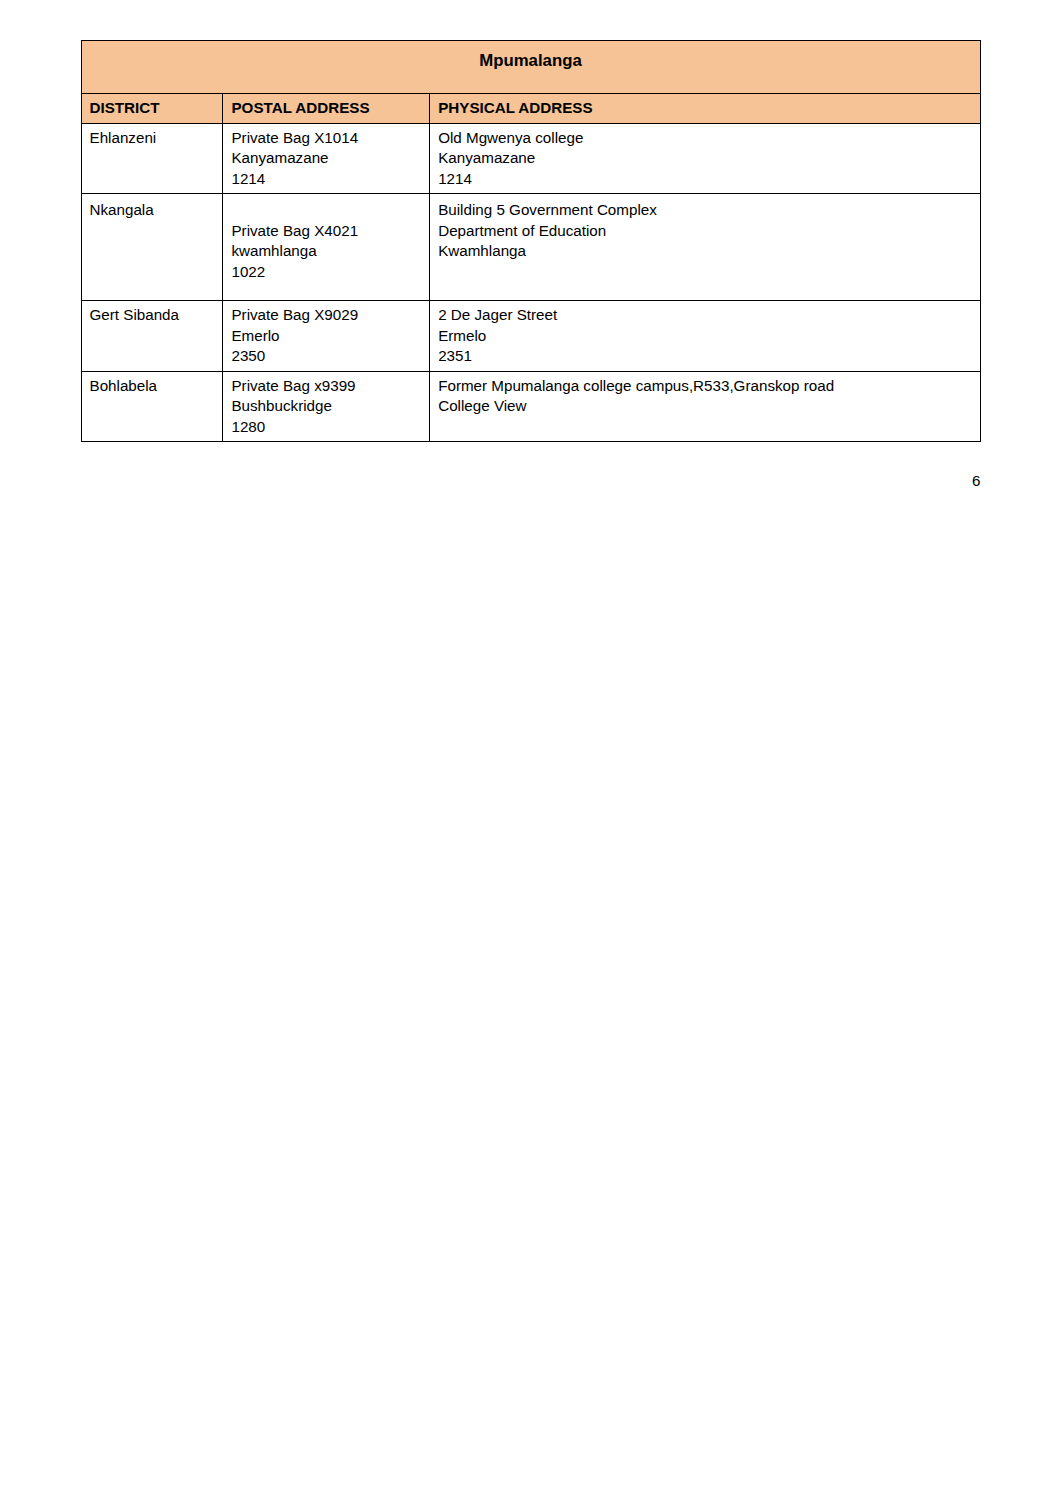Mpumalanga
| DISTRICT | POSTAL ADDRESS | PHYSICAL ADDRESS |
| --- | --- | --- |
| Ehlanzeni | Private Bag X1014 Kanyamazane 1214 | Old Mgwenya college Kanyamazane 1214 |
| Nkangala | Private Bag X4021 kwamhlanga 1022 | Building 5 Government Complex Department of Education Kwamhlanga |
| Gert Sibanda | Private Bag X9029 Emerlo 2350 | 2 De Jager Street Ermelo 2351 |
| Bohlabela | Private Bag x9399 Bushbuckridge 1280 | Former Mpumalanga college campus,R533,Granskop road College View |
6